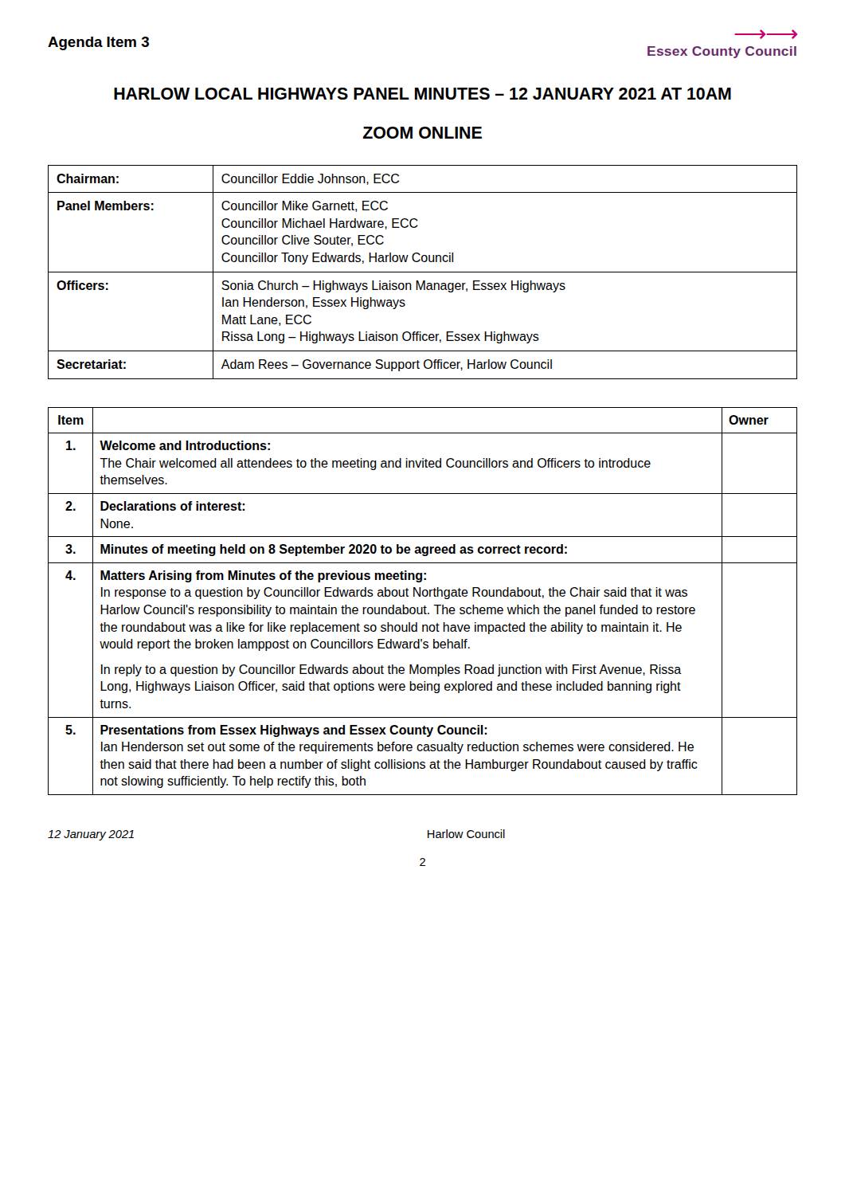⟶⟶
Essex County Council
Agenda Item 3
HARLOW LOCAL HIGHWAYS PANEL MINUTES – 12 JANUARY 2021 AT 10AM
ZOOM ONLINE
| Chairman: | Councillor Eddie Johnson, ECC |
| Panel Members: | Councillor Mike Garnett, ECC Councillor Michael Hardware, ECC Councillor Clive Souter, ECC Councillor Tony Edwards, Harlow Council |
| Officers: | Sonia Church – Highways Liaison Manager, Essex Highways Ian Henderson, Essex Highways Matt Lane, ECC Rissa Long – Highways Liaison Officer, Essex Highways |
| Secretariat: | Adam Rees – Governance Support Officer, Harlow Council |
| Item | | Owner |
| --- | --- | --- |
| 1. | Welcome and Introductions: The Chair welcomed all attendees to the meeting and invited Councillors and Officers to introduce themselves. | |
| 2. | Declarations of interest: None. | |
| 3. | Minutes of meeting held on 8 September 2020 to be agreed as correct record: | |
| 4. | Matters Arising from Minutes of the previous meeting: In response to a question by Councillor Edwards about Northgate Roundabout, the Chair said that it was Harlow Council's responsibility to maintain the roundabout. The scheme which the panel funded to restore the roundabout was a like for like replacement so should not have impacted the ability to maintain it. He would report the broken lamppost on Councillors Edward's behalf. In reply to a question by Councillor Edwards about the Momples Road junction with First Avenue, Rissa Long, Highways Liaison Officer, said that options were being explored and these included banning right turns. | |
| 5. | Presentations from Essex Highways and Essex County Council: Ian Henderson set out some of the requirements before casualty reduction schemes were considered. He then said that there had been a number of slight collisions at the Hamburger Roundabout caused by traffic not slowing sufficiently. To help rectify this, both | |
12 January 2021 Harlow Council
2